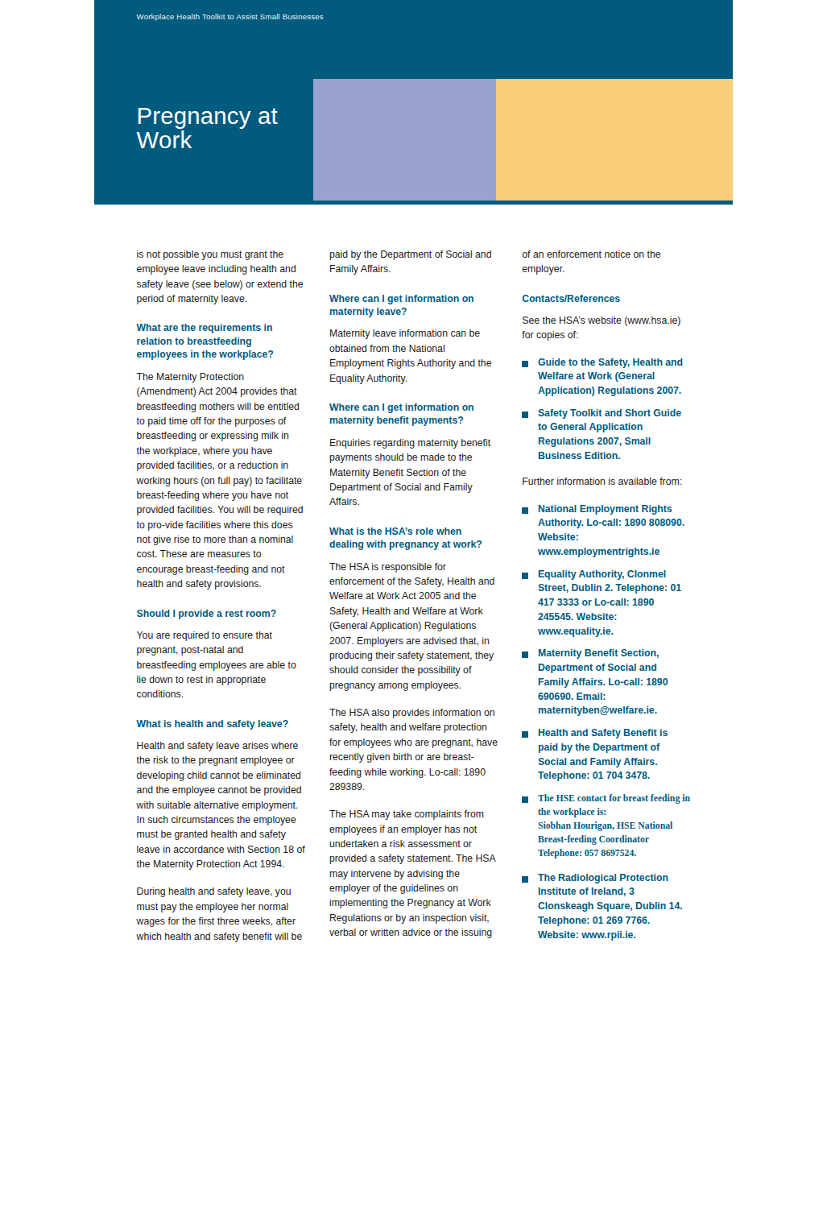Workplace Health Toolkit to Assist Small Businesses
Pregnancy at
Work
is not possible you must grant the employee leave including health and safety leave (see below) or extend the period of maternity leave.
What are the requirements in relation to breastfeeding employees in the workplace?
The Maternity Protection (Amendment) Act 2004 provides that breastfeeding mothers will be entitled to paid time off for the purposes of breastfeeding or expressing milk in the workplace, where you have provided facilities, or a reduction in working hours (on full pay) to facilitate breast-feeding where you have not provided facilities. You will be required to pro-vide facilities where this does not give rise to more than a nominal cost. These are measures to encourage breast-feeding and not health and safety provisions.
Should I provide a rest room?
You are required to ensure that pregnant, post-natal and breastfeeding employees are able to lie down to rest in appropriate conditions.
What is health and safety leave?
Health and safety leave arises where the risk to the pregnant employee or developing child cannot be eliminated and the employee cannot be provided with suitable alternative employment. In such circumstances the employee must be granted health and safety leave in accordance with Section 18 of the Maternity Protection Act 1994.
During health and safety leave, you must pay the employee her normal wages for the first three weeks, after which health and safety benefit will be paid by the Department of Social and Family Affairs.
Where can I get information on maternity leave?
Maternity leave information can be obtained from the National Employment Rights Authority and the Equality Authority.
Where can I get information on maternity benefit payments?
Enquiries regarding maternity benefit payments should be made to the Maternity Benefit Section of the Department of Social and Family Affairs.
What is the HSA’s role when dealing with pregnancy at work?
The HSA is responsible for enforcement of the Safety, Health and Welfare at Work Act 2005 and the Safety, Health and Welfare at Work (General Application) Regulations 2007. Employers are advised that, in producing their safety statement, they should consider the possibility of pregnancy among employees.
The HSA also provides information on safety, health and welfare protection for employees who are pregnant, have recently given birth or are breast-feeding while working. Lo-call: 1890 289389.
The HSA may take complaints from employees if an employer has not undertaken a risk assessment or provided a safety statement. The HSA may intervene by advising the employer of the guidelines on implementing the Pregnancy at Work Regulations or by an inspection visit, verbal or written advice or the issuing of an enforcement notice on the employer.
Contacts/References
See the HSA’s website (www.hsa.ie) for copies of:
Guide to the Safety, Health and Welfare at Work (General Application) Regulations 2007.
Safety Toolkit and Short Guide to General Application Regulations 2007, Small Business Edition.
Further information is available from:
National Employment Rights Authority. Lo-call: 1890 808090. Website: www.employmentrights.ie
Equality Authority, Clonmel Street, Dublin 2. Telephone: 01 417 3333 or Lo-call: 1890 245545. Website: www.equality.ie.
Maternity Benefit Section, Department of Social and Family Affairs. Lo-call: 1890 690690. Email: maternityben@welfare.ie.
Health and Safety Benefit is paid by the Department of Social and Family Affairs. Telephone: 01 704 3478.
The HSE contact for breast feeding in the workplace is:
Siobhan Hourigan, HSE National Breast-feeding Coordinator Telephone: 057 8697524.
The Radiological Protection Institute of Ireland, 3 Clonskeagh Square, Dublin 14. Telephone: 01 269 7766. Website: www.rpii.ie.